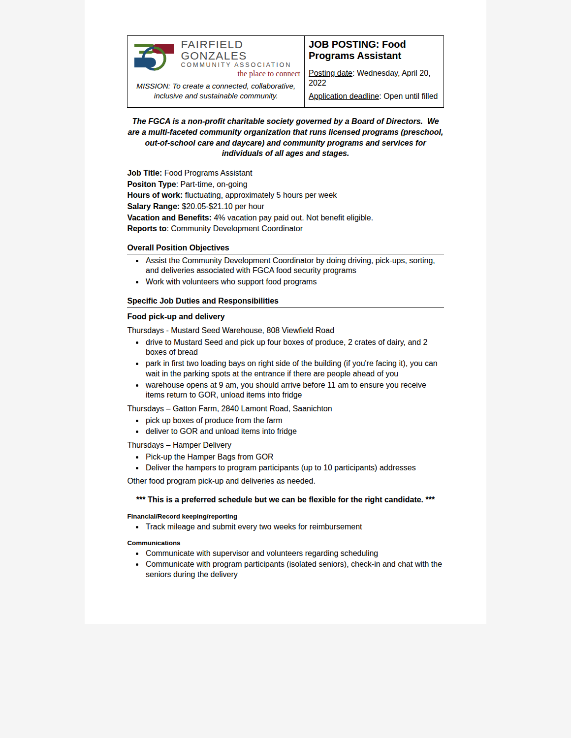| FAIRFIELD GONZALES COMMUNITY ASSOCIATION the place to connect MISSION: To create a connected, collaborative, inclusive and sustainable community. | JOB POSTING: Food Programs Assistant Posting date : Wednesday, April 20, 2022 Application deadline : Open until filled |
The FGCA is a non-profit charitable society governed by a Board of Directors. We are a multi-faceted community organization that runs licensed programs (preschool, out-of-school care and daycare) and community programs and services for individuals of all ages and stages.
Job Title: Food Programs Assistant
Positon Type: Part-time, on-going
Hours of work: fluctuating, approximately 5 hours per week
Salary Range: $20.05-$21.10 per hour
Vacation and Benefits: 4% vacation pay paid out. Not benefit eligible.
Reports to: Community Development Coordinator
Overall Position Objectives
Assist the Community Development Coordinator by doing driving, pick-ups, sorting, and deliveries associated with FGCA food security programs
Work with volunteers who support food programs
Specific Job Duties and Responsibilities
Food pick-up and delivery
Thursdays - Mustard Seed Warehouse, 808 Viewfield Road
drive to Mustard Seed and pick up four boxes of produce, 2 crates of dairy, and 2 boxes of bread
park in first two loading bays on right side of the building (if you're facing it), you can wait in the parking spots at the entrance if there are people ahead of you
warehouse opens at 9 am, you should arrive before 11 am to ensure you receive items return to GOR, unload items into fridge
Thursdays – Gatton Farm, 2840 Lamont Road, Saanichton
pick up boxes of produce from the farm
deliver to GOR and unload items into fridge
Thursdays – Hamper Delivery
Pick-up the Hamper Bags from GOR
Deliver the hampers to program participants (up to 10 participants) addresses
Other food program pick-up and deliveries as needed.
*** This is a preferred schedule but we can be flexible for the right candidate. ***
Financial/Record keeping/reporting
Track mileage and submit every two weeks for reimbursement
Communications
Communicate with supervisor and volunteers regarding scheduling
Communicate with program participants (isolated seniors), check-in and chat with the seniors during the delivery